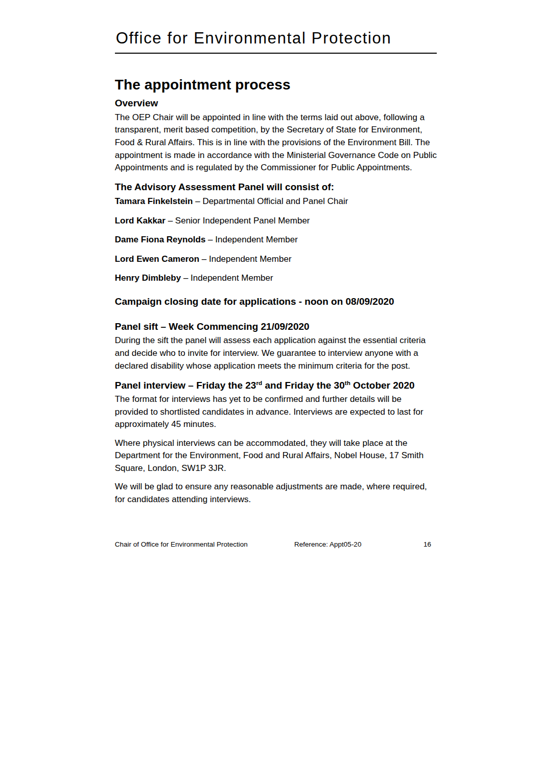Office for Environmental Protection
The appointment process
Overview
The OEP Chair will be appointed in line with the terms laid out above, following a transparent, merit based competition, by the Secretary of State for Environment, Food & Rural Affairs. This is in line with the provisions of the Environment Bill. The appointment is made in accordance with the Ministerial Governance Code on Public Appointments and is regulated by the Commissioner for Public Appointments.
The Advisory Assessment Panel will consist of:
Tamara Finkelstein – Departmental Official and Panel Chair
Lord Kakkar – Senior Independent Panel Member
Dame Fiona Reynolds – Independent Member
Lord Ewen Cameron – Independent Member
Henry Dimbleby – Independent Member
Campaign closing date for applications - noon on 08/09/2020
Panel sift – Week Commencing 21/09/2020
During the sift the panel will assess each application against the essential criteria and decide who to invite for interview. We guarantee to interview anyone with a declared disability whose application meets the minimum criteria for the post.
Panel interview – Friday the 23rd and Friday the 30th October 2020
The format for interviews has yet to be confirmed and further details will be provided to shortlisted candidates in advance. Interviews are expected to last for approximately 45 minutes.
Where physical interviews can be accommodated, they will take place at the Department for the Environment, Food and Rural Affairs, Nobel House, 17 Smith Square, London, SW1P 3JR.
We will be glad to ensure any reasonable adjustments are made, where required, for candidates attending interviews.
Chair of Office for Environmental Protection Reference: Appt05-20 16